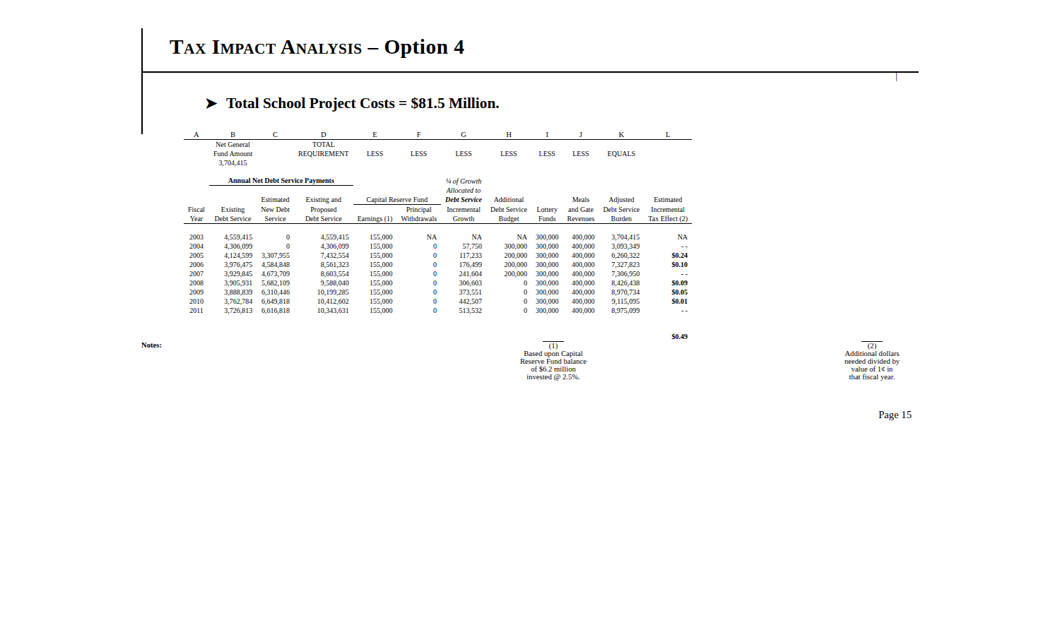|
TAX IMPACT ANALYSIS – Option 4
➤Total School Project Costs = $81.5 Million.
| A | B | C | D | E | F | G | H | I | J | K | L |
| | Net General | | TOTAL | | | | | | | | |
| | Fund Amount | | REQUIREMENT | LESS | LESS | LESS | LESS | LESS | LESS | EQUALS | |
| | 3,704,415 | | | | | | | | | | |
| | Annual Net Debt Service Payments | | | ¼ of Growth | | | | | |
| | | | | | | Allocated to | | | | | |
| | | Estimated | Existing and | Capital Reserve Fund | Debt Service | Additional | | Meals | Adjusted | Estimated |
| Fiscal | Existing | New Debt | Proposed | | Principal | Incremental | Debt Service | Lottery | and Gate | Debt Service | Incremental |
| Year | Debt Service | Service | Debt Service | Earnings (1) | Withdrawals | Growth | Budget | Funds | Revenues | Burden | Tax Effect (2) |
| 2003 | 4,559,415 | 0 | 4,559,415 | 155,000 | NA | NA | NA | 300,000 | 400,000 | 3,704,415 | NA |
| 2004 | 4,306,099 | 0 | 4,306,099 | 155,000 | 0 | 57,750 | 300,000 | 300,000 | 400,000 | 3,093,349 | - - |
| 2005 | 4,124,599 | 3,307,955 | 7,432,554 | 155,000 | 0 | 117,233 | 200,000 | 300,000 | 400,000 | 6,260,322 | $0.24 |
| 2006 | 3,976,475 | 4,584,848 | 8,561,323 | 155,000 | 0 | 176,499 | 200,000 | 300,000 | 400,000 | 7,327,823 | $0.10 |
| 2007 | 3,929,845 | 4,673,709 | 8,603,554 | 155,000 | 0 | 241,604 | 200,000 | 300,000 | 400,000 | 7,306,950 | - - |
| 2008 | 3,905,931 | 5,682,109 | 9,588,040 | 155,000 | 0 | 306,603 | 0 | 300,000 | 400,000 | 8,426,438 | $0.09 |
| 2009 | 3,888,839 | 6,310,446 | 10,199,285 | 155,000 | 0 | 373,551 | 0 | 300,000 | 400,000 | 8,970,734 | $0.05 |
| 2010 | 3,762,784 | 6,649,818 | 10,412,602 | 155,000 | 0 | 442,507 | 0 | 300,000 | 400,000 | 9,115,095 | $0.01 |
| 2011 | 3,726,813 | 6,616,818 | 10,343,631 | 155,000 | 0 | 513,532 | 0 | 300,000 | 400,000 | 8,975,099 | - - |
| | $0.49 |
| Notes: | | (1) | | (2) |
| | | Based upon Capital | | Additional dollars |
| | | Reserve Fund balance | | needed divided by |
| | | of $6.2 million | | value of 1¢ in |
| | | invested @ 2.5%. | | that fiscal year. |
Page 15